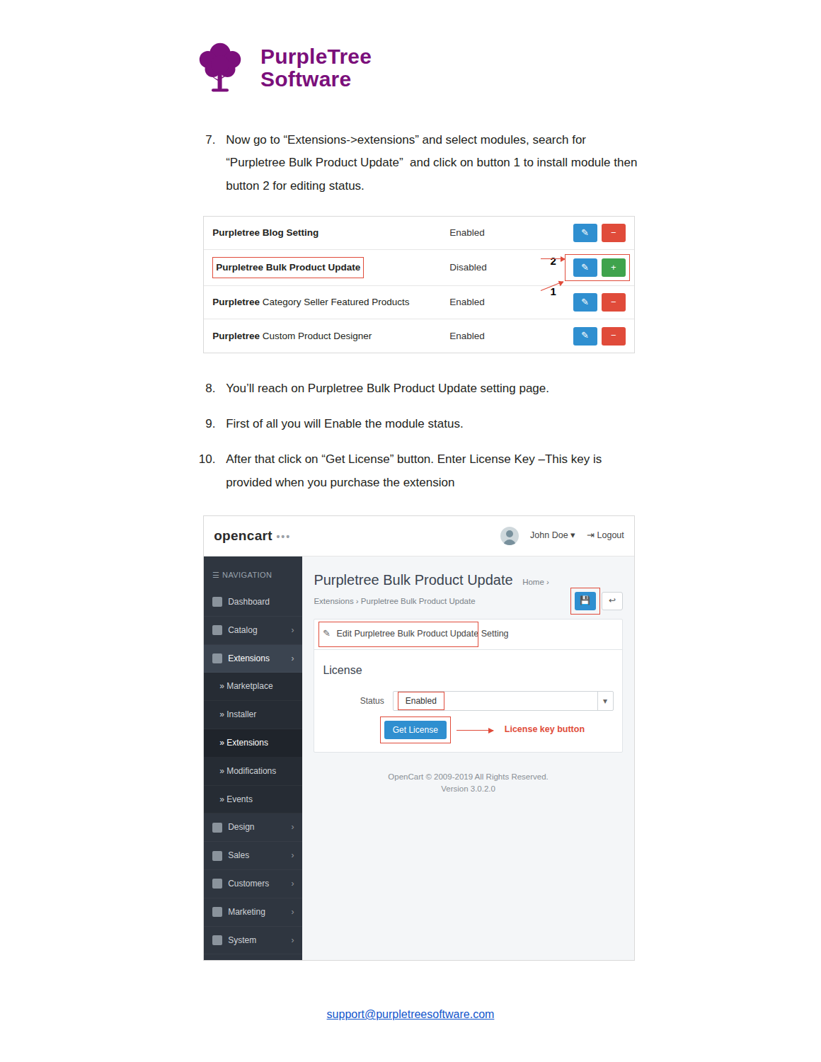PurpleTree Software
Now go to “Extensions->extensions” and select modules, search for “Purpletree Bulk Product Update” and click on button 1 to install module then button 2 for editing status.
| Purpletree Blog Setting | Enabled | | ✎ − |
| Purpletree Bulk Product Update | Disabled | 2 | ✎ + |
| Purpletree Category Seller Featured Products | Enabled | 1 | ✎ − |
| Purpletree Custom Product Designer | Enabled | | ✎ − |
You’ll reach on Purpletree Bulk Product Update setting page.
First of all you will Enable the module status.
After that click on “Get License” button. Enter License Key –This key is provided when you purchase the extension
opencart •••
John Doe ▾ ⇥ Logout
☰ NAVIGATION
Dashboard
Catalog ›
Extensions ›
» Marketplace
» Installer
» Extensions
» Modifications
» Events
Design ›
Sales ›
Customers ›
Marketing ›
System ›
Purpletree Bulk Product Update Home › Extensions › Purpletree Bulk Product Update
💾 ↩
✎ Edit Purpletree Bulk Product Update Setting
License
Status
Enabled ▾
Get License License key button
OpenCart © 2009-2019 All Rights Reserved.
Version 3.0.2.0
support@purpletreesoftware.com